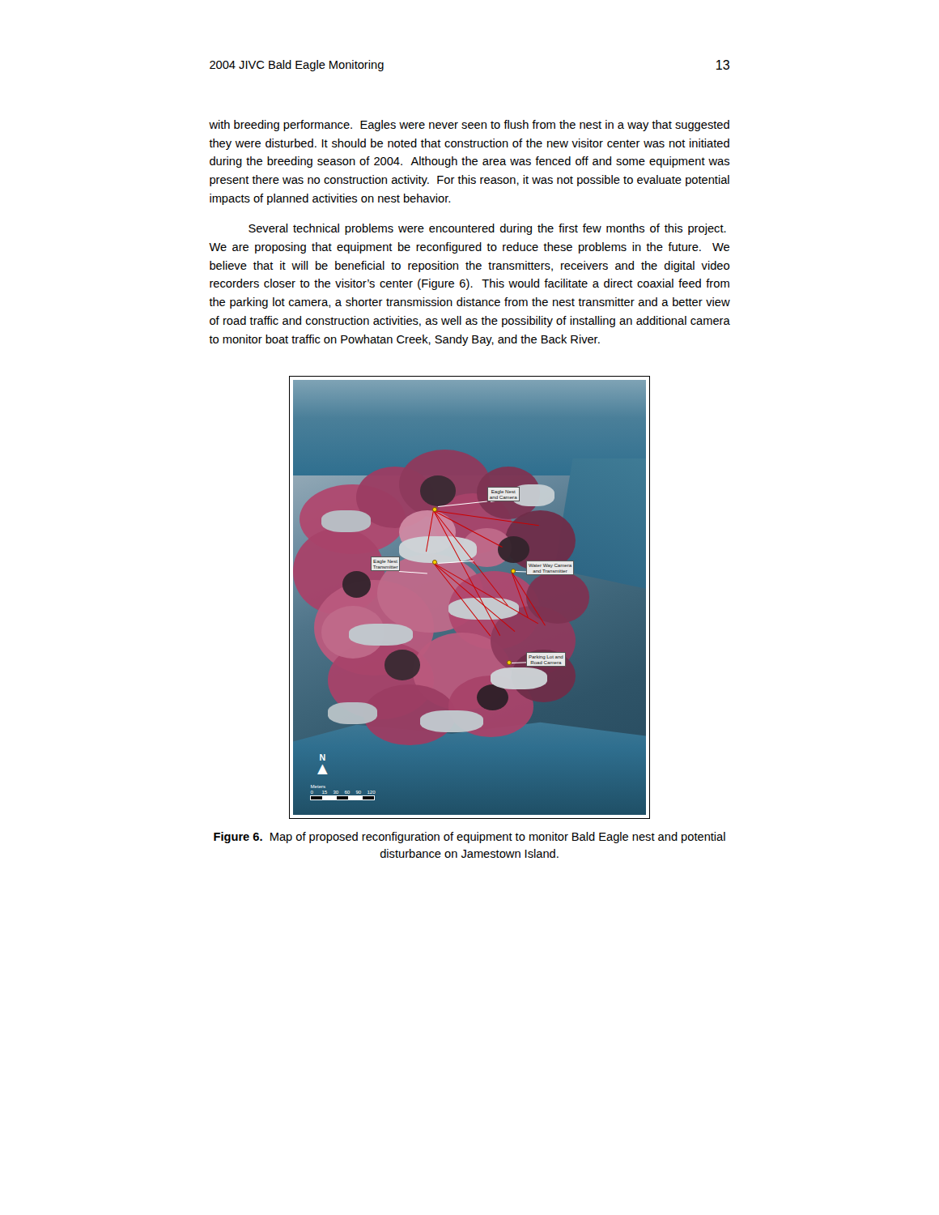2004 JIVC Bald Eagle Monitoring
13
with breeding performance. Eagles were never seen to flush from the nest in a way that suggested they were disturbed. It should be noted that construction of the new visitor center was not initiated during the breeding season of 2004. Although the area was fenced off and some equipment was present there was no construction activity. For this reason, it was not possible to evaluate potential impacts of planned activities on nest behavior.
Several technical problems were encountered during the first few months of this project. We are proposing that equipment be reconfigured to reduce these problems in the future. We believe that it will be beneficial to reposition the transmitters, receivers and the digital video recorders closer to the visitor’s center (Figure 6). This would facilitate a direct coaxial feed from the parking lot camera, a shorter transmission distance from the nest transmitter and a better view of road traffic and construction activities, as well as the possibility of installing an additional camera to monitor boat traffic on Powhatan Creek, Sandy Bay, and the Back River.
Eagle Nest
and Camera
Eagle Nest
Transmitter
Water Way Camera
and Transmitter
Parking Lot and
Road Camera
N
▲
Meters
015306090120
Figure 6. Map of proposed reconfiguration of equipment to monitor Bald Eagle nest and potential disturbance on Jamestown Island.